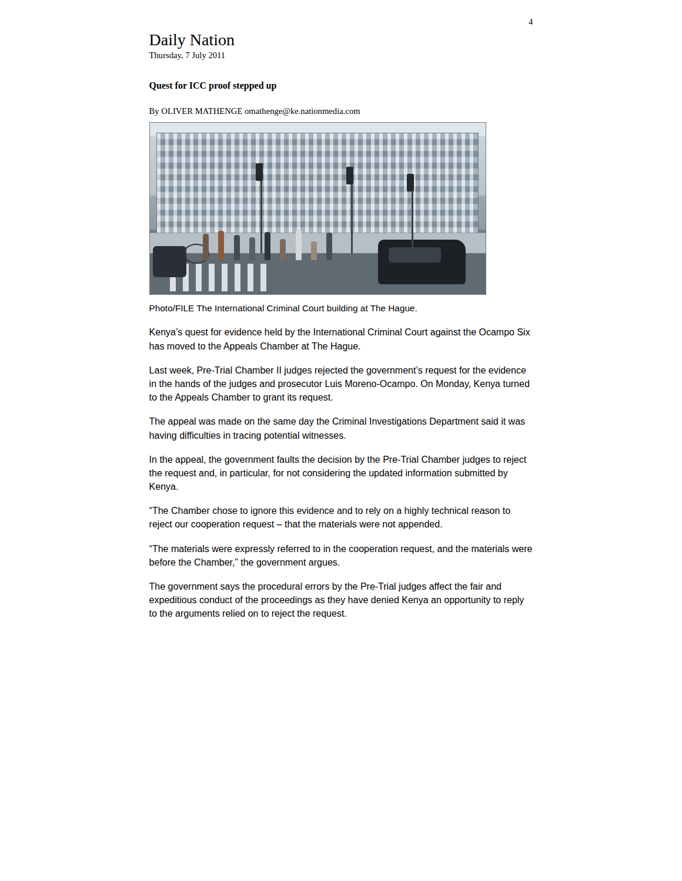4
Daily Nation
Thursday, 7 July 2011
Quest for ICC proof stepped up
By OLIVER MATHENGE omathenge@ke.nationmedia.com
Photo/FILE The International Criminal Court building at The Hague.
Kenya’s quest for evidence held by the International Criminal Court against the Ocampo Six has moved to the Appeals Chamber at The Hague.
Last week, Pre-Trial Chamber II judges rejected the government’s request for the evidence in the hands of the judges and prosecutor Luis Moreno-Ocampo. On Monday, Kenya turned to the Appeals Chamber to grant its request.
The appeal was made on the same day the Criminal Investigations Department said it was having difficulties in tracing potential witnesses.
In the appeal, the government faults the decision by the Pre-Trial Chamber judges to reject the request and, in particular, for not considering the updated information submitted by Kenya.
“The Chamber chose to ignore this evidence and to rely on a highly technical reason to reject our cooperation request – that the materials were not appended.
“The materials were expressly referred to in the cooperation request, and the materials were before the Chamber,” the government argues.
The government says the procedural errors by the Pre-Trial judges affect the fair and expeditious conduct of the proceedings as they have denied Kenya an opportunity to reply to the arguments relied on to reject the request.